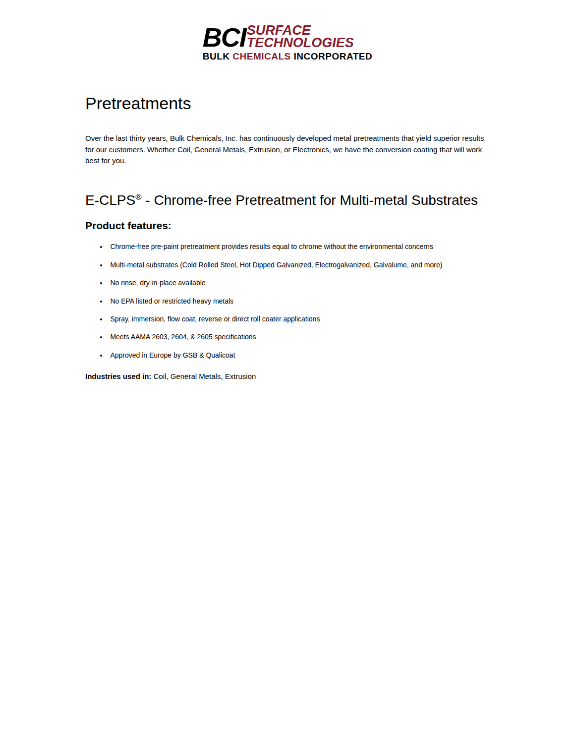BCI SURFACE
TECHNOLOGIES
BULK CHEMICALS INCORPORATED
Pretreatments
Over the last thirty years, Bulk Chemicals, Inc. has continuously developed metal pretreatments that yield superior results for our customers. Whether Coil, General Metals, Extrusion, or Electronics, we have the conversion coating that will work best for you.
E-CLPS® - Chrome-free Pretreatment for Multi-metal Substrates
Product features:
Chrome-free pre-paint pretreatment provides results equal to chrome without the environmental concerns
Multi-metal substrates (Cold Rolled Steel, Hot Dipped Galvanized, Electrogalvanized, Galvalume, and more)
No rinse, dry-in-place available
No EPA listed or restricted heavy metals
Spray, immersion, flow coat, reverse or direct roll coater applications
Meets AAMA 2603, 2604, & 2605 specifications
Approved in Europe by GSB & Qualicoat
Industries used in: Coil, General Metals, Extrusion